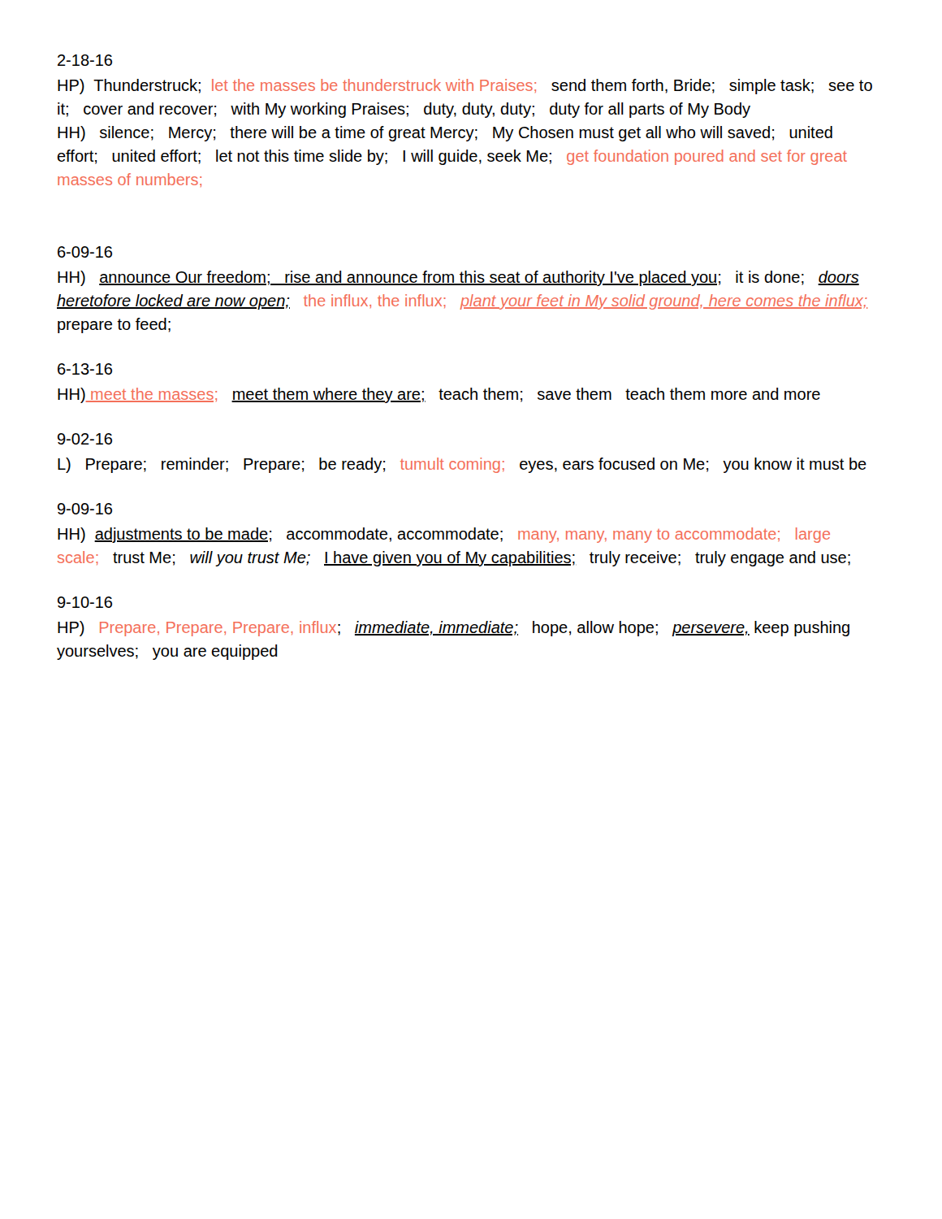2-18-16
HP) Thunderstruck; let the masses be thunderstruck with Praises; send them forth, Bride; simple task; see to it; cover and recover; with My working Praises; duty, duty, duty; duty for all parts of My Body
HH) silence; Mercy; there will be a time of great Mercy; My Chosen must get all who will saved; united effort; united effort; let not this time slide by; I will guide, seek Me; get foundation poured and set for great masses of numbers;
6-09-16
HH) announce Our freedom; rise and announce from this seat of authority I've placed you; it is done; doors heretofore locked are now open; the influx, the influx; plant your feet in My solid ground, here comes the influx; prepare to feed;
6-13-16
HH) meet the masses; meet them where they are; teach them; save them teach them more and more
9-02-16
L) Prepare; reminder; Prepare; be ready; tumult coming; eyes, ears focused on Me; you know it must be
9-09-16
HH) adjustments to be made; accommodate, accommodate; many, many, many to accommodate; large scale; trust Me; will you trust Me; I have given you of My capabilities; truly receive; truly engage and use;
9-10-16
HP) Prepare, Prepare, Prepare, influx; immediate, immediate; hope, allow hope; persevere, keep pushing yourselves; you are equipped